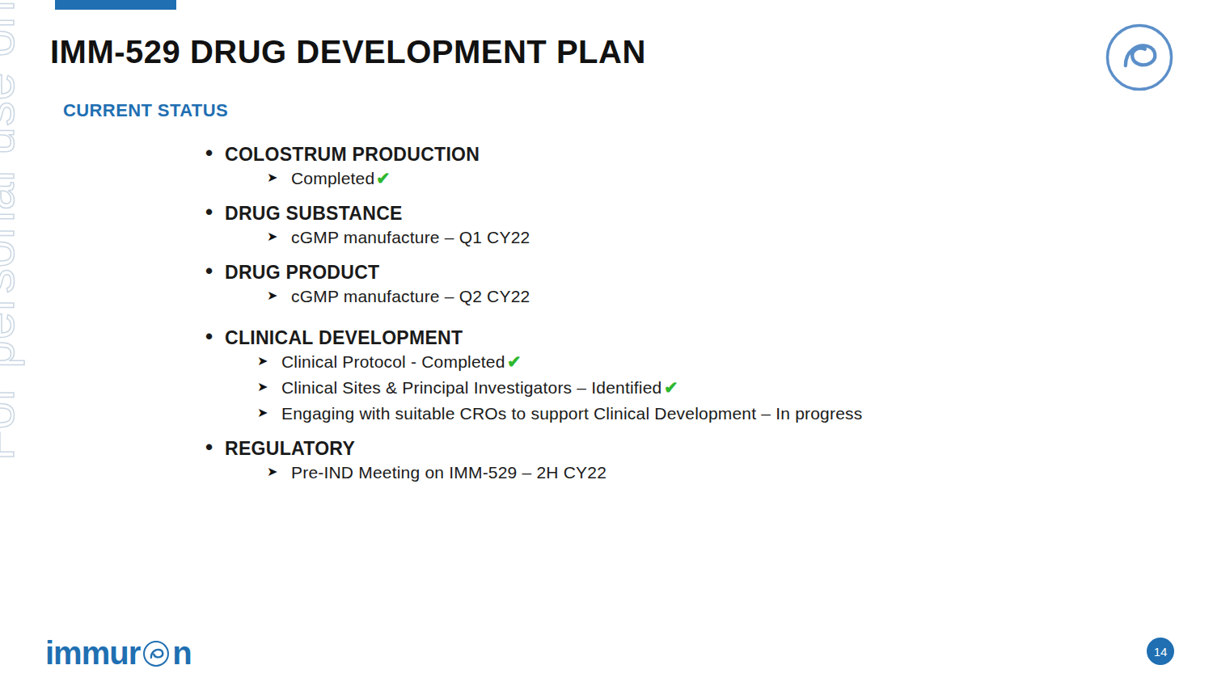IMM-529 DRUG DEVELOPMENT PLAN
CURRENT STATUS
For personal use only
COLOSTRUM PRODUCTION
Completed✔
DRUG SUBSTANCE
cGMP manufacture – Q1 CY22
DRUG PRODUCT
cGMP manufacture – Q2 CY22
CLINICAL DEVELOPMENT
Clinical Protocol - Completed✔
Clinical Sites & Principal Investigators – Identified✔
Engaging with suitable CROs to support Clinical Development – In progress
REGULATORY
Pre-IND Meeting on IMM-529 – 2H CY22
immur n
14